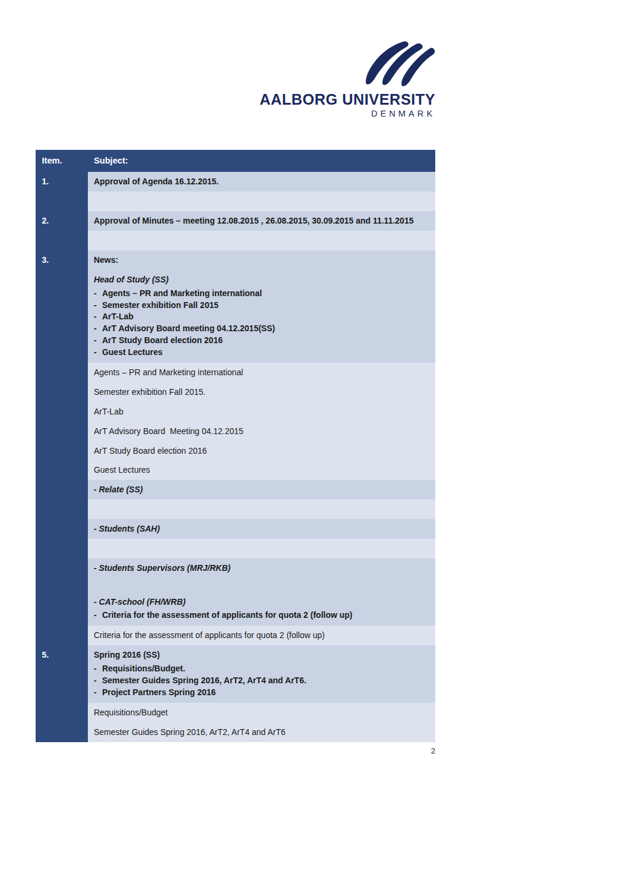AALBORG UNIVERSITY
DENMARK
| Item. | Subject: |
| 1. | Approval of Agenda 16.12.2015. |
| 2. | Approval of Minutes – meeting 12.08.2015 , 26.08.2015, 30.09.2015 and 11.11.2015 |
| 3. | News: |
| | Head of Study (SS) Agents – PR and Marketing international Semester exhibition Fall 2015 ArT-Lab ArT Advisory Board meeting 04.12.2015(SS) ArT Study Board election 2016 Guest Lectures |
| | Agents – PR and Marketing international |
| | Semester exhibition Fall 2015. |
| | ArT-Lab |
| | ArT Advisory Board Meeting 04.12.2015 |
| | ArT Study Board election 2016 |
| | Guest Lectures |
| | - Relate (SS) |
| | - Students (SAH) |
| | - Students Supervisors (MRJ/RKB) - CAT-school (FH/WRB) Criteria for the assessment of applicants for quota 2 (follow up) |
| | Criteria for the assessment of applicants for quota 2 (follow up) |
| 5. | Spring 2016 (SS) Requisitions/Budget. Semester Guides Spring 2016, ArT2, ArT4 and ArT6. Project Partners Spring 2016 |
| | Requisitions/Budget |
| | Semester Guides Spring 2016, ArT2, ArT4 and ArT6 |
2